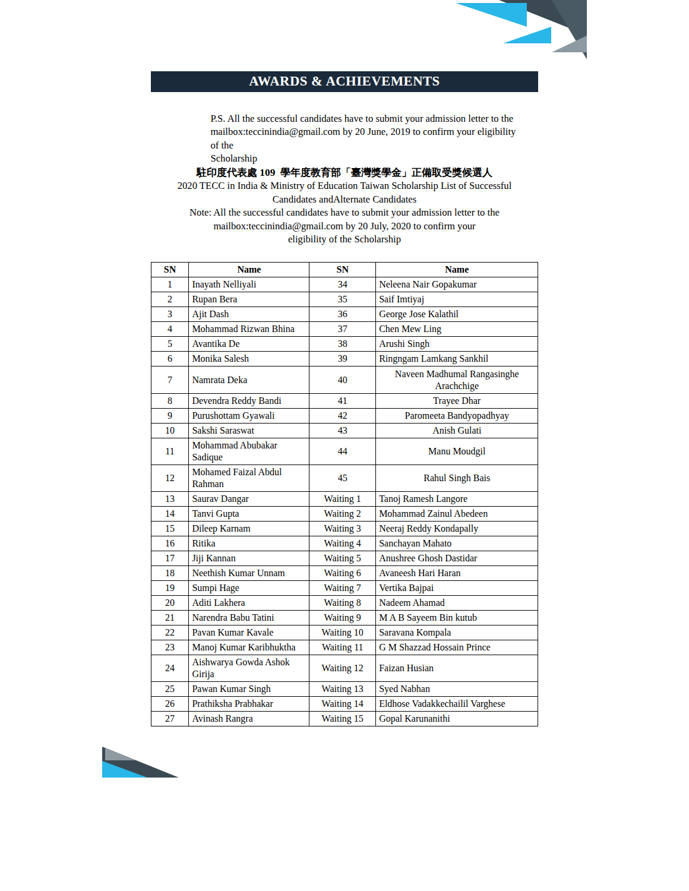AWARDS & ACHIEVEMENTS
P.S. All the successful candidates have to submit your admission letter to the
mailbox:teccinindia@gmail.com by 20 June, 2019 to confirm your eligibility of the
Scholarship
駐印度代表處 109 學年度教育部「臺灣獎學金」正備取受獎候選人
2020 TECC in India & Ministry of Education Taiwan Scholarship List of Successful
Candidates and​Alternate Candidates
Note: All the successful candidates have to submit your admission letter to the
mailbox:teccinindia@gmail.com by 20 July, 2020 to confirm your
eligibility of the Scholarship
| SN | Name | SN | Name |
| --- | --- | --- | --- |
| 1 | Inayath Nelliyali | 34 | Neleena Nair Gopakumar |
| 2 | Rupan Bera | 35 | Saif Imtiyaj |
| 3 | Ajit Dash | 36 | George Jose Kalathil |
| 4 | Mohammad Rizwan Bhina | 37 | Chen Mew Ling |
| 5 | Avantika De | 38 | Arushi Singh |
| 6 | Monika Salesh | 39 | Ringngam Lamkang Sankhil |
| 7 | Namrata Deka | 40 | Naveen Madhumal Rangasinghe Arachchige |
| 8 | Devendra Reddy Bandi | 41 | Trayee Dhar |
| 9 | Purushottam Gyawali | 42 | Paromeeta Bandyopadhyay |
| 10 | Sakshi Saraswat | 43 | Anish Gulati |
| 11 | Mohammad Abubakar Sadique | 44 | Manu Moudgil |
| 12 | Mohamed Faizal Abdul Rahman | 45 | Rahul Singh Bais |
| 13 | Saurav Dangar | Waiting 1 | Tanoj Ramesh Langore |
| 14 | Tanvi Gupta | Waiting 2 | Mohammad Zainul Abedeen |
| 15 | Dileep Karnam | Waiting 3 | Neeraj Reddy Kondapally |
| 16 | Ritika | Waiting 4 | Sanchayan Mahato |
| 17 | Jiji Kannan | Waiting 5 | Anushree Ghosh Dastidar |
| 18 | Neethish Kumar Unnam | Waiting 6 | Avaneesh Hari Haran |
| 19 | Sumpi Hage | Waiting 7 | Vertika Bajpai |
| 20 | Aditi Lakhera | Waiting 8 | Nadeem Ahamad |
| 21 | Narendra Babu Tatini | Waiting 9 | M A B Sayeem Bin kutub |
| 22 | Pavan Kumar Kavale | Waiting 10 | Saravana Kompala |
| 23 | Manoj Kumar Karibhuktha | Waiting 11 | G M Shazzad Hossain Prince |
| 24 | Aishwarya Gowda Ashok Girija | Waiting 12 | Faizan Husian |
| 25 | Pawan Kumar Singh | Waiting 13 | Syed Nabhan |
| 26 | Prathiksha Prabhakar | Waiting 14 | Eldhose Vadakkechailil Varghese |
| 27 | Avinash Rangra | Waiting 15 | Gopal Karunanithi |